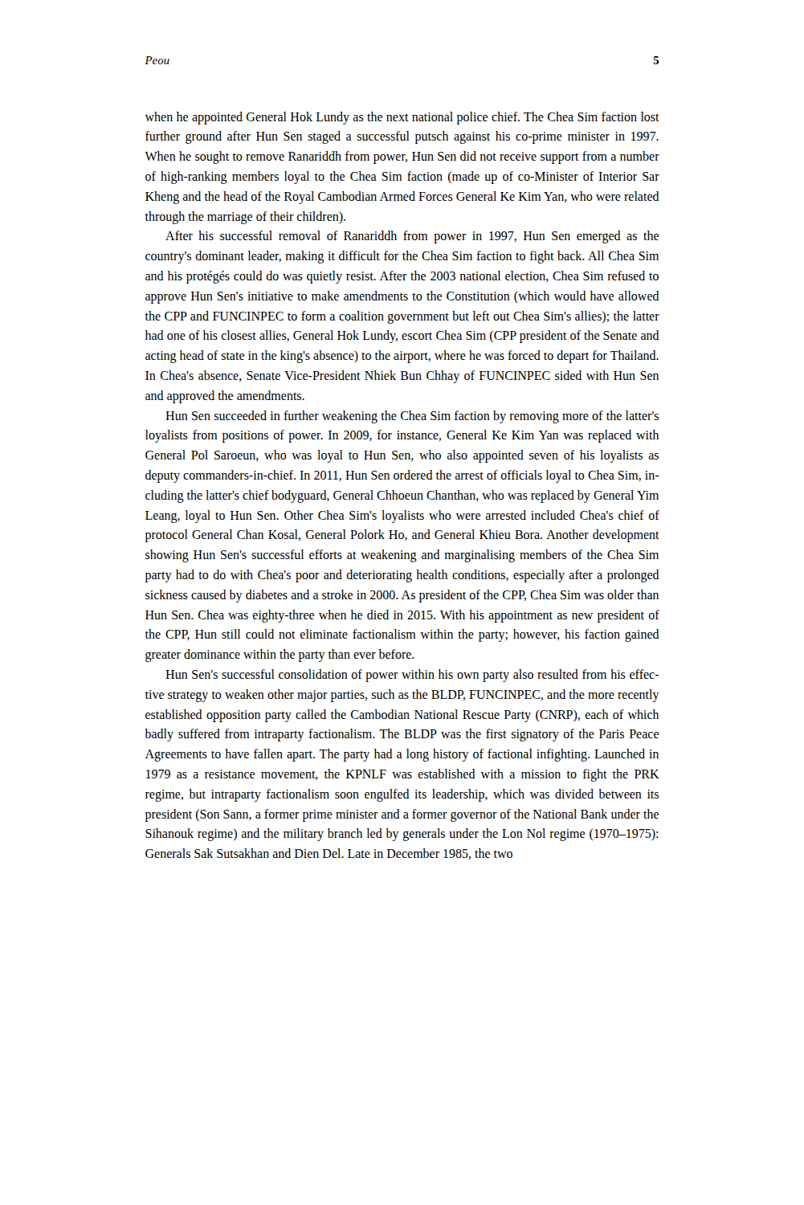Peou 5
when he appointed General Hok Lundy as the next national police chief. The Chea Sim faction lost further ground after Hun Sen staged a successful putsch against his co-prime minister in 1997. When he sought to remove Ranariddh from power, Hun Sen did not receive support from a number of high-ranking members loyal to the Chea Sim faction (made up of co-Minister of Interior Sar Kheng and the head of the Royal Cambodian Armed Forces General Ke Kim Yan, who were related through the marriage of their children).
After his successful removal of Ranariddh from power in 1997, Hun Sen emerged as the country's dominant leader, making it difficult for the Chea Sim faction to fight back. All Chea Sim and his protégés could do was quietly resist. After the 2003 national election, Chea Sim refused to approve Hun Sen's initiative to make amendments to the Constitution (which would have allowed the CPP and FUNCINPEC to form a coalition government but left out Chea Sim's allies); the latter had one of his closest allies, General Hok Lundy, escort Chea Sim (CPP president of the Senate and acting head of state in the king's absence) to the airport, where he was forced to depart for Thailand. In Chea's absence, Senate Vice-President Nhiek Bun Chhay of FUNCINPEC sided with Hun Sen and approved the amendments.
Hun Sen succeeded in further weakening the Chea Sim faction by removing more of the latter's loyalists from positions of power. In 2009, for instance, General Ke Kim Yan was replaced with General Pol Saroeun, who was loyal to Hun Sen, who also appointed seven of his loyalists as deputy commanders-in-chief. In 2011, Hun Sen ordered the arrest of officials loyal to Chea Sim, including the latter's chief bodyguard, General Chhoeun Chanthan, who was replaced by General Yim Leang, loyal to Hun Sen. Other Chea Sim's loyalists who were arrested included Chea's chief of protocol General Chan Kosal, General Polork Ho, and General Khieu Bora. Another development showing Hun Sen's successful efforts at weakening and marginalising members of the Chea Sim party had to do with Chea's poor and deteriorating health conditions, especially after a prolonged sickness caused by diabetes and a stroke in 2000. As president of the CPP, Chea Sim was older than Hun Sen. Chea was eighty-three when he died in 2015. With his appointment as new president of the CPP, Hun still could not eliminate factionalism within the party; however, his faction gained greater dominance within the party than ever before.
Hun Sen's successful consolidation of power within his own party also resulted from his effective strategy to weaken other major parties, such as the BLDP, FUNCINPEC, and the more recently established opposition party called the Cambodian National Rescue Party (CNRP), each of which badly suffered from intraparty factionalism. The BLDP was the first signatory of the Paris Peace Agreements to have fallen apart. The party had a long history of factional infighting. Launched in 1979 as a resistance movement, the KPNLF was established with a mission to fight the PRK regime, but intraparty factionalism soon engulfed its leadership, which was divided between its president (Son Sann, a former prime minister and a former governor of the National Bank under the Sihanouk regime) and the military branch led by generals under the Lon Nol regime (1970–1975): Generals Sak Sutsakhan and Dien Del. Late in December 1985, the two